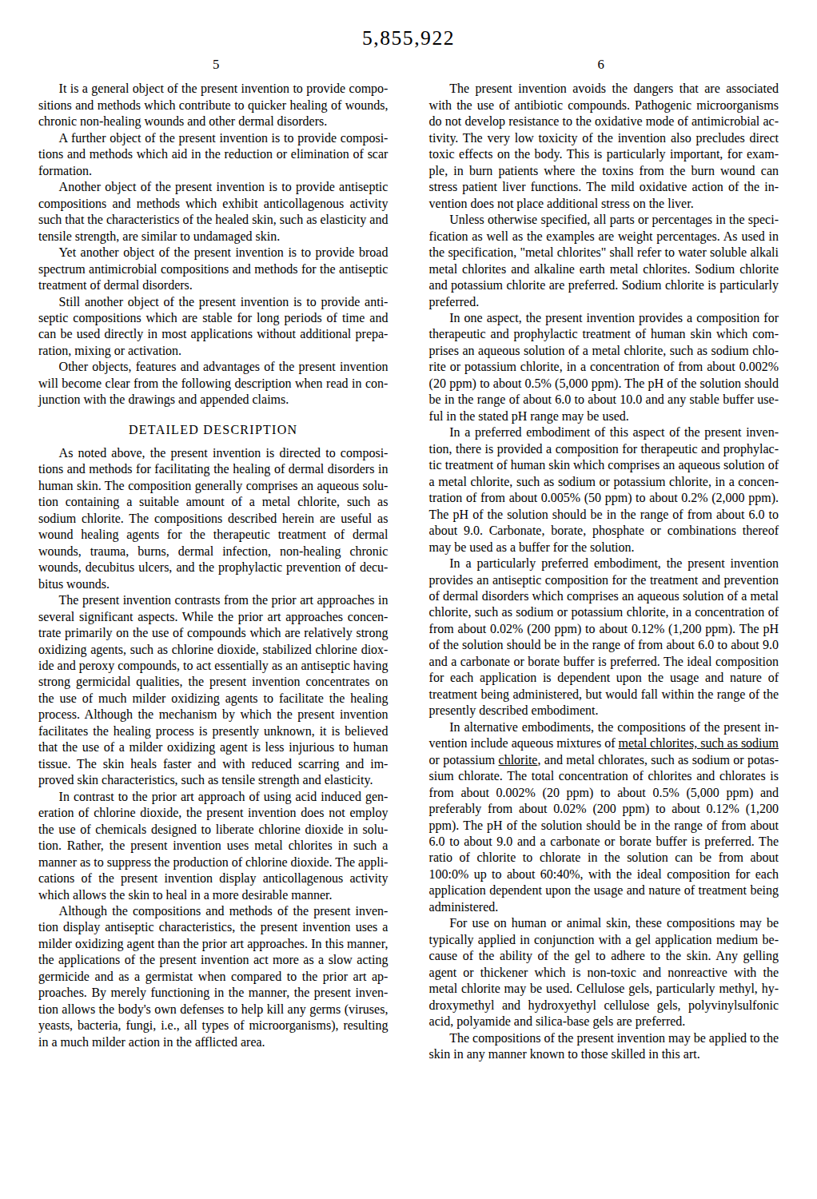5,855,922
5 6
It is a general object of the present invention to provide compositions and methods which contribute to quicker healing of wounds, chronic non-healing wounds and other dermal disorders.
A further object of the present invention is to provide compositions and methods which aid in the reduction or elimination of scar formation.
Another object of the present invention is to provide antiseptic compositions and methods which exhibit anticollagenous activity such that the characteristics of the healed skin, such as elasticity and tensile strength, are similar to undamaged skin.
Yet another object of the present invention is to provide broad spectrum antimicrobial compositions and methods for the antiseptic treatment of dermal disorders.
Still another object of the present invention is to provide antiseptic compositions which are stable for long periods of time and can be used directly in most applications without additional preparation, mixing or activation.
Other objects, features and advantages of the present invention will become clear from the following description when read in conjunction with the drawings and appended claims.
DETAILED DESCRIPTION
As noted above, the present invention is directed to compositions and methods for facilitating the healing of dermal disorders in human skin. The composition generally comprises an aqueous solution containing a suitable amount of a metal chlorite, such as sodium chlorite. The compositions described herein are useful as wound healing agents for the therapeutic treatment of dermal wounds, trauma, burns, dermal infection, non-healing chronic wounds, decubitus ulcers, and the prophylactic prevention of decubitus wounds.
The present invention contrasts from the prior art approaches in several significant aspects. While the prior art approaches concentrate primarily on the use of compounds which are relatively strong oxidizing agents, such as chlorine dioxide, stabilized chlorine dioxide and peroxy compounds, to act essentially as an antiseptic having strong germicidal qualities, the present invention concentrates on the use of much milder oxidizing agents to facilitate the healing process. Although the mechanism by which the present invention facilitates the healing process is presently unknown, it is believed that the use of a milder oxidizing agent is less injurious to human tissue. The skin heals faster and with reduced scarring and improved skin characteristics, such as tensile strength and elasticity.
In contrast to the prior art approach of using acid induced generation of chlorine dioxide, the present invention does not employ the use of chemicals designed to liberate chlorine dioxide in solution. Rather, the present invention uses metal chlorites in such a manner as to suppress the production of chlorine dioxide. The applications of the present invention display anticollagenous activity which allows the skin to heal in a more desirable manner.
Although the compositions and methods of the present invention display antiseptic characteristics, the present invention uses a milder oxidizing agent than the prior art approaches. In this manner, the applications of the present invention act more as a slow acting germicide and as a germistat when compared to the prior art approaches. By merely functioning in the manner, the present invention allows the body's own defenses to help kill any germs (viruses, yeasts, bacteria, fungi, i.e., all types of microorganisms), resulting in a much milder action in the afflicted area.
The present invention avoids the dangers that are associated with the use of antibiotic compounds. Pathogenic microorganisms do not develop resistance to the oxidative mode of antimicrobial activity. The very low toxicity of the invention also precludes direct toxic effects on the body. This is particularly important, for example, in burn patients where the toxins from the burn wound can stress patient liver functions. The mild oxidative action of the invention does not place additional stress on the liver.
Unless otherwise specified, all parts or percentages in the specification as well as the examples are weight percentages. As used in the specification, "metal chlorites" shall refer to water soluble alkali metal chlorites and alkaline earth metal chlorites. Sodium chlorite and potassium chlorite are preferred. Sodium chlorite is particularly preferred.
In one aspect, the present invention provides a composition for therapeutic and prophylactic treatment of human skin which comprises an aqueous solution of a metal chlorite, such as sodium chlorite or potassium chlorite, in a concentration of from about 0.002% (20 ppm) to about 0.5% (5,000 ppm). The pH of the solution should be in the range of about 6.0 to about 10.0 and any stable buffer useful in the stated pH range may be used.
In a preferred embodiment of this aspect of the present invention, there is provided a composition for therapeutic and prophylactic treatment of human skin which comprises an aqueous solution of a metal chlorite, such as sodium or potassium chlorite, in a concentration of from about 0.005% (50 ppm) to about 0.2% (2,000 ppm). The pH of the solution should be in the range of from about 6.0 to about 9.0. Carbonate, borate, phosphate or combinations thereof may be used as a buffer for the solution.
In a particularly preferred embodiment, the present invention provides an antiseptic composition for the treatment and prevention of dermal disorders which comprises an aqueous solution of a metal chlorite, such as sodium or potassium chlorite, in a concentration of from about 0.02% (200 ppm) to about 0.12% (1,200 ppm). The pH of the solution should be in the range of from about 6.0 to about 9.0 and a carbonate or borate buffer is preferred. The ideal composition for each application is dependent upon the usage and nature of treatment being administered, but would fall within the range of the presently described embodiment.
In alternative embodiments, the compositions of the present invention include aqueous mixtures of metal chlorites, such as sodium or potassium chlorite, and metal chlorates, such as sodium or potassium chlorate. The total concentration of chlorites and chlorates is from about 0.002% (20 ppm) to about 0.5% (5,000 ppm) and preferably from about 0.02% (200 ppm) to about 0.12% (1,200 ppm). The pH of the solution should be in the range of from about 6.0 to about 9.0 and a carbonate or borate buffer is preferred. The ratio of chlorite to chlorate in the solution can be from about 100:0% up to about 60:40%, with the ideal composition for each application dependent upon the usage and nature of treatment being administered.
For use on human or animal skin, these compositions may be typically applied in conjunction with a gel application medium because of the ability of the gel to adhere to the skin. Any gelling agent or thickener which is non-toxic and nonreactive with the metal chlorite may be used. Cellulose gels, particularly methyl, hydroxymethyl and hydroxyethyl cellulose gels, polyvinylsulfonic acid, polyamide and silica-base gels are preferred.
The compositions of the present invention may be applied to the skin in any manner known to those skilled in this art.